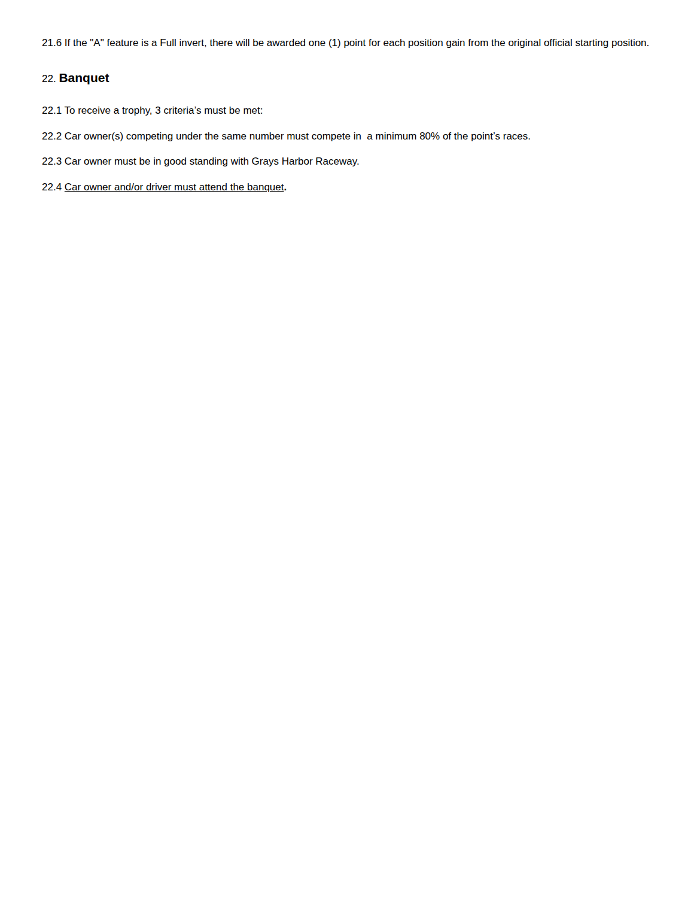21.6 If the "A" feature is a Full invert, there will be awarded one (1) point for each position gain from the original official starting position.
22. Banquet
22.1 To receive a trophy, 3 criteria’s must be met:
22.2 Car owner(s) competing under the same number must compete in a minimum 80% of the point’s races.
22.3 Car owner must be in good standing with Grays Harbor Raceway.
22.4 Car owner and/or driver must attend the banquet.